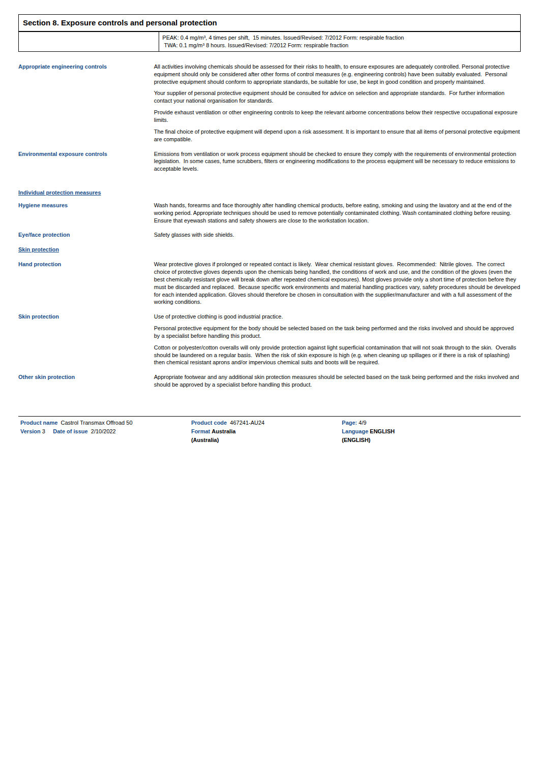Section 8. Exposure controls and personal protection
| | PEAK: 0.4 mg/m³, 4 times per shift, 15 minutes. Issued/Revised: 7/2012 Form: respirable fraction TWA: 0.1 mg/m³ 8 hours. Issued/Revised: 7/2012 Form: respirable fraction |
| Appropriate engineering controls | All activities involving chemicals should be assessed for their risks to health, to ensure exposures are adequately controlled. Personal protective equipment should only be considered after other forms of control measures (e.g. engineering controls) have been suitably evaluated. Personal protective equipment should conform to appropriate standards, be suitable for use, be kept in good condition and properly maintained. Your supplier of personal protective equipment should be consulted for advice on selection and appropriate standards. For further information contact your national organisation for standards. Provide exhaust ventilation or other engineering controls to keep the relevant airborne concentrations below their respective occupational exposure limits. The final choice of protective equipment will depend upon a risk assessment. It is important to ensure that all items of personal protective equipment are compatible. |
| Environmental exposure controls | Emissions from ventilation or work process equipment should be checked to ensure they comply with the requirements of environmental protection legislation. In some cases, fume scrubbers, filters or engineering modifications to the process equipment will be necessary to reduce emissions to acceptable levels. |
Individual protection measures
| Hygiene measures | Wash hands, forearms and face thoroughly after handling chemical products, before eating, smoking and using the lavatory and at the end of the working period. Appropriate techniques should be used to remove potentially contaminated clothing. Wash contaminated clothing before reusing. Ensure that eyewash stations and safety showers are close to the workstation location. |
| Eye/face protection | Safety glasses with side shields. |
| Skin protection | |
| Hand protection | Wear protective gloves if prolonged or repeated contact is likely. Wear chemical resistant gloves. Recommended: Nitrile gloves. The correct choice of protective gloves depends upon the chemicals being handled, the conditions of work and use, and the condition of the gloves (even the best chemically resistant glove will break down after repeated chemical exposures). Most gloves provide only a short time of protection before they must be discarded and replaced. Because specific work environments and material handling practices vary, safety procedures should be developed for each intended application. Gloves should therefore be chosen in consultation with the supplier/manufacturer and with a full assessment of the working conditions. |
| Skin protection | Use of protective clothing is good industrial practice. Personal protective equipment for the body should be selected based on the task being performed and the risks involved and should be approved by a specialist before handling this product. Cotton or polyester/cotton overalls will only provide protection against light superficial contamination that will not soak through to the skin. Overalls should be laundered on a regular basis. When the risk of skin exposure is high (e.g. when cleaning up spillages or if there is a risk of splashing) then chemical resistant aprons and/or impervious chemical suits and boots will be required. |
| Other skin protection | Appropriate footwear and any additional skin protection measures should be selected based on the task being performed and the risks involved and should be approved by a specialist before handling this product. |
| Product name Castrol Transmax Offroad 50 | Product code 467241-AU24 | Page: 4/9 |
| Version 3 Date of issue 2/10/2022 | Format Australia | Language ENGLISH |
| | (Australia) | (ENGLISH) |